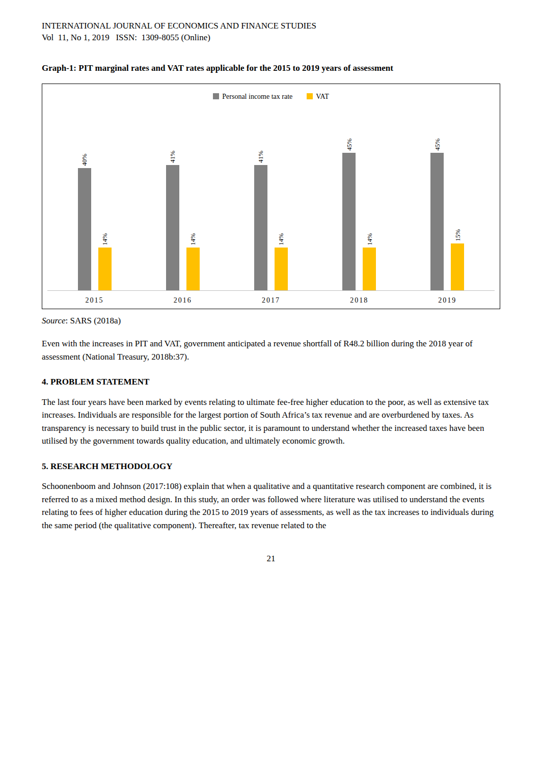INTERNATIONAL JOURNAL OF ECONOMICS AND FINANCE STUDIES
Vol 11, No 1, 2019 ISSN: 1309-8055 (Online)
Graph-1: PIT marginal rates and VAT rates applicable for the 2015 to 2019 years of assessment
Personal income tax rate VAT
40%
14%
41%
14%
41%
14%
45%
14%
45%
15%
2015 2016 2017 2018 2019
Source: SARS (2018a)
Even with the increases in PIT and VAT, government anticipated a revenue shortfall of R48.2 billion during the 2018 year of assessment (National Treasury, 2018b:37).
4. PROBLEM STATEMENT
The last four years have been marked by events relating to ultimate fee-free higher education to the poor, as well as extensive tax increases. Individuals are responsible for the largest portion of South Africa’s tax revenue and are overburdened by taxes. As transparency is necessary to build trust in the public sector, it is paramount to understand whether the increased taxes have been utilised by the government towards quality education, and ultimately economic growth.
5. RESEARCH METHODOLOGY
Schoonenboom and Johnson (2017:108) explain that when a qualitative and a quantitative research component are combined, it is referred to as a mixed method design. In this study, an order was followed where literature was utilised to understand the events relating to fees of higher education during the 2015 to 2019 years of assessments, as well as the tax increases to individuals during the same period (the qualitative component). Thereafter, tax revenue related to the
21